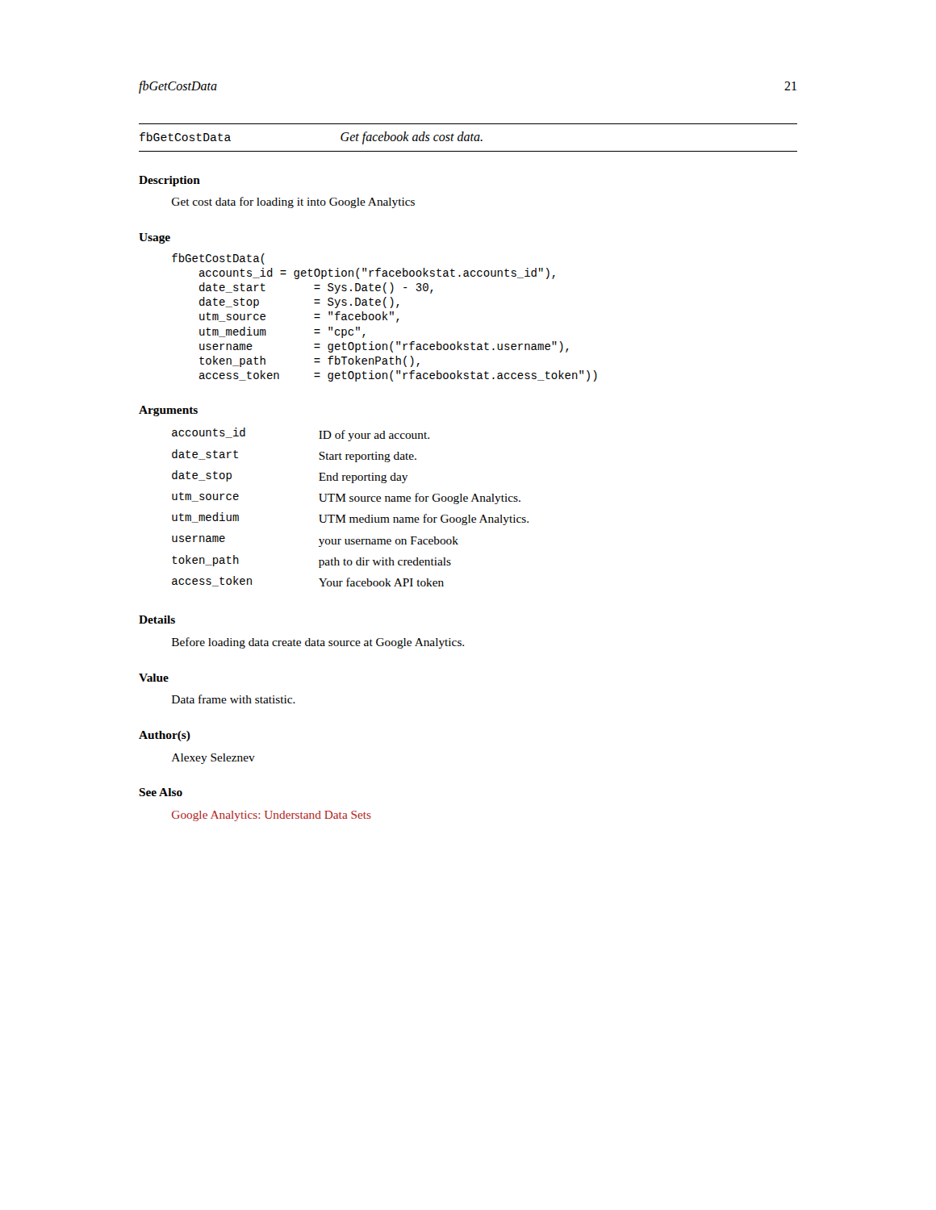fbGetCostData 21
fbGetCostData Get facebook ads cost data.
Description
Get cost data for loading it into Google Analytics
Usage
fbGetCostData(
    accounts_id = getOption("rfacebookstat.accounts_id"),
    date_start       = Sys.Date() - 30,
    date_stop        = Sys.Date(),
    utm_source       = "facebook",
    utm_medium       = "cpc",
    username         = getOption("rfacebookstat.username"),
    token_path       = fbTokenPath(),
    access_token     = getOption("rfacebookstat.access_token"))
Arguments
| accounts_id | ID of your ad account. |
| date_start | Start reporting date. |
| date_stop | End reporting day |
| utm_source | UTM source name for Google Analytics. |
| utm_medium | UTM medium name for Google Analytics. |
| username | your username on Facebook |
| token_path | path to dir with credentials |
| access_token | Your facebook API token |
Details
Before loading data create data source at Google Analytics.
Value
Data frame with statistic.
Author(s)
Alexey Seleznev
See Also
Google Analytics: Understand Data Sets